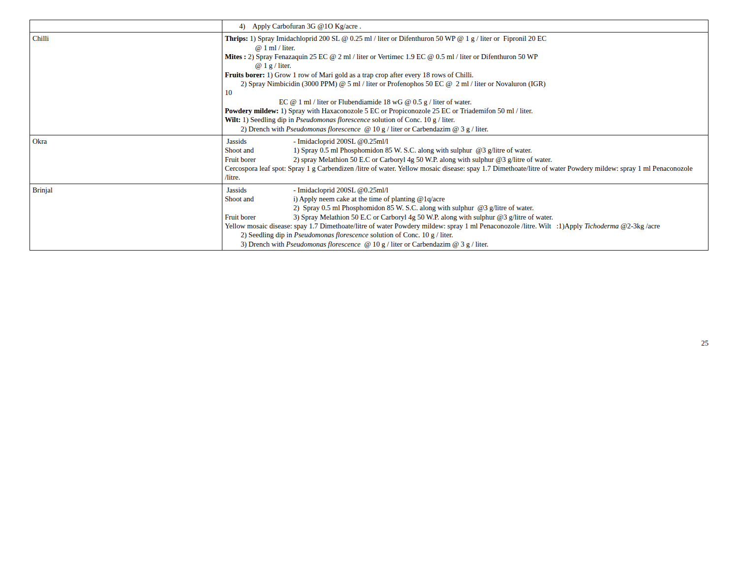| | 4) Apply Carbofuran 3G @1O Kg/acre . |
| Chilli | Thrips: 1) Spray Imidachloprid 200 SL @ 0.25 ml / liter or Difenthuron 50 WP @ 1 g / liter or Fipronil 20 EC @ 1 ml / liter. Mites : 2) Spray Fenazaquin 25 EC @ 2 ml / liter or Vertimec 1.9 EC @ 0.5 ml / liter or Difenthuron 50 WP @ 1 g / liter. Fruits borer: 1) Grow 1 row of Mari gold as a trap crop after every 18 rows of Chilli. 2) Spray Nimbicidin (3000 PPM) @ 5 ml / liter or Profenophos 50 EC @ 2 ml / liter or Novaluron (IGR) 10 EC @ 1 ml / liter or Flubendiamide 18 wG @ 0.5 g / liter of water. Powdery mildew: 1) Spray with Haxaconozole 5 EC or Propiconozole 25 EC or Triademifon 50 ml / liter. Wilt: 1) Seedling dip in Pseudomonas florescence solution of Conc. 10 g / liter. 2) Drench with Pseudomonas florescence @ 10 g / liter or Carbendazim @ 3 g / liter. |
| Okra | Jassids - Imidacloprid 200SL @0.25ml/l Shoot and 1) Spray 0.5 ml Phosphomidon 85 W. S.C. along with sulphur @3 g/litre of water. Fruit borer 2) spray Melathion 50 E.C or Carboryl 4g 50 W.P. along with sulphur @3 g/litre of water. Cercospora leaf spot: Spray 1 g Carbendizen /litre of water. Yellow mosaic disease: spay 1.7 Dimethoate/litre of water Powdery mildew: spray 1 ml Penaconozole /litre. |
| Brinjal | Jassids - Imidacloprid 200SL @0.25ml/l Shoot and i) Apply neem cake at the time of planting @1q/acre 2) Spray 0.5 ml Phosphomidon 85 W. S.C. along with sulphur @3 g/litre of water. Fruit borer 3) Spray Melathion 50 E.C or Carboryl 4g 50 W.P. along with sulphur @3 g/litre of water. Yellow mosaic disease: spay 1.7 Dimethoate/litre of water Powdery mildew: spray 1 ml Penaconozole /litre. Wilt :1)Apply Tichoderma @2-3kg /acre 2) Seedling dip in Pseudomonas florescence solution of Conc. 10 g / liter. 3) Drench with Pseudomonas florescence @ 10 g / liter or Carbendazim @ 3 g / liter. |
25